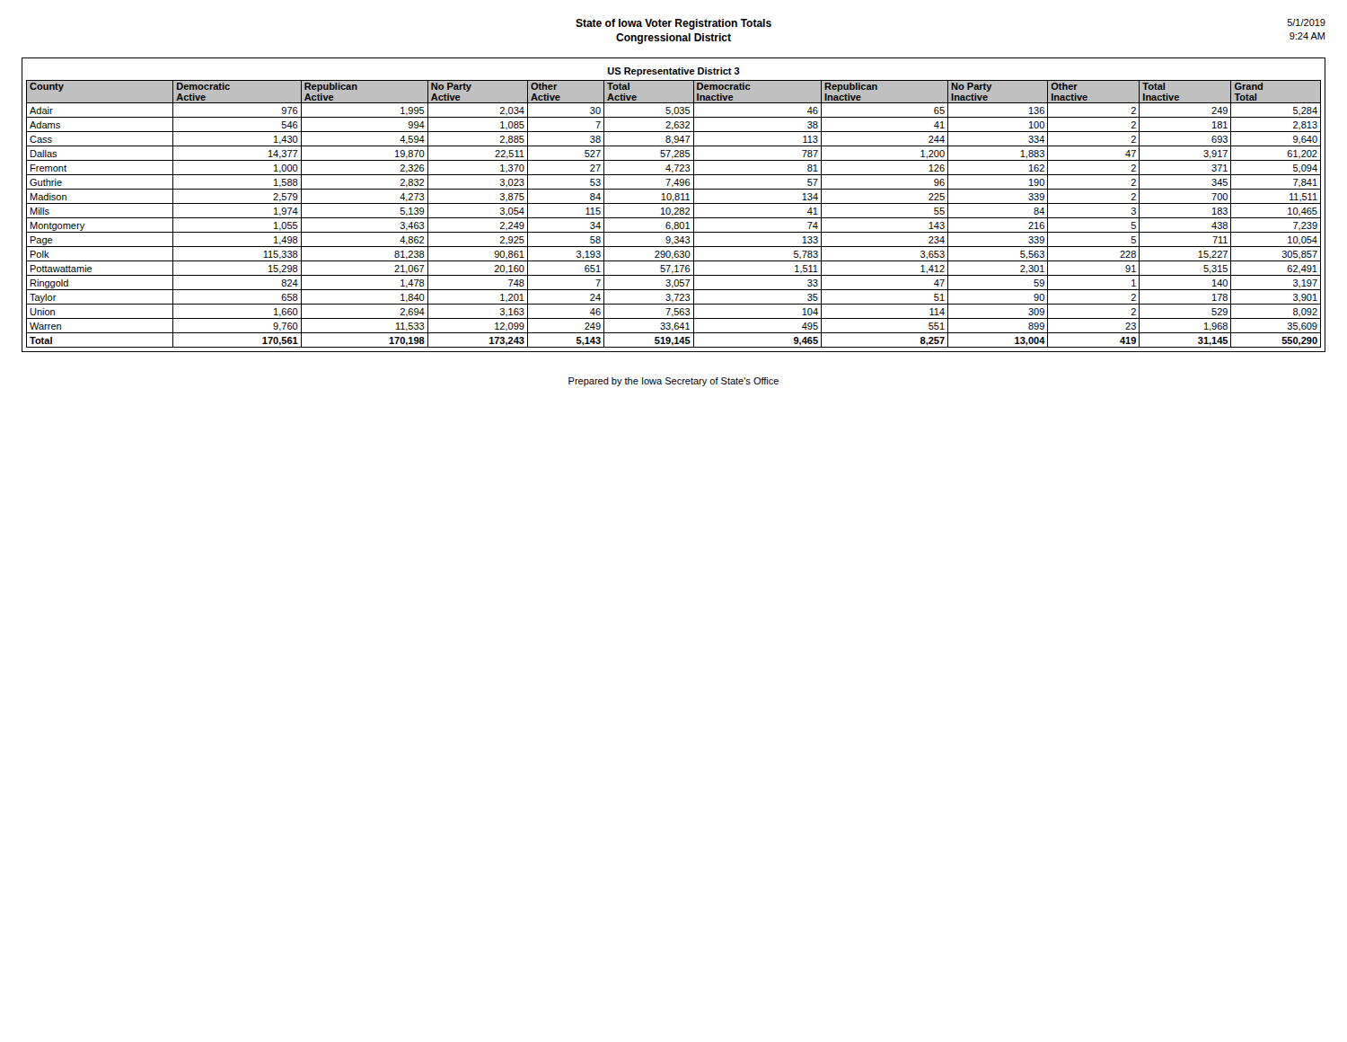5/1/2019
9:24 AM
State of Iowa Voter Registration Totals
Congressional District
US Representative District 3
| County | Democratic Active | Republican Active | No Party Active | Other Active | Total Active | Democratic Inactive | Republican Inactive | No Party Inactive | Other Inactive | Total Inactive | Grand Total |
| --- | --- | --- | --- | --- | --- | --- | --- | --- | --- | --- | --- |
| Adair | 976 | 1,995 | 2,034 | 30 | 5,035 | 46 | 65 | 136 | 2 | 249 | 5,284 |
| Adams | 546 | 994 | 1,085 | 7 | 2,632 | 38 | 41 | 100 | 2 | 181 | 2,813 |
| Cass | 1,430 | 4,594 | 2,885 | 38 | 8,947 | 113 | 244 | 334 | 2 | 693 | 9,640 |
| Dallas | 14,377 | 19,870 | 22,511 | 527 | 57,285 | 787 | 1,200 | 1,883 | 47 | 3,917 | 61,202 |
| Fremont | 1,000 | 2,326 | 1,370 | 27 | 4,723 | 81 | 126 | 162 | 2 | 371 | 5,094 |
| Guthrie | 1,588 | 2,832 | 3,023 | 53 | 7,496 | 57 | 96 | 190 | 2 | 345 | 7,841 |
| Madison | 2,579 | 4,273 | 3,875 | 84 | 10,811 | 134 | 225 | 339 | 2 | 700 | 11,511 |
| Mills | 1,974 | 5,139 | 3,054 | 115 | 10,282 | 41 | 55 | 84 | 3 | 183 | 10,465 |
| Montgomery | 1,055 | 3,463 | 2,249 | 34 | 6,801 | 74 | 143 | 216 | 5 | 438 | 7,239 |
| Page | 1,498 | 4,862 | 2,925 | 58 | 9,343 | 133 | 234 | 339 | 5 | 711 | 10,054 |
| Polk | 115,338 | 81,238 | 90,861 | 3,193 | 290,630 | 5,783 | 3,653 | 5,563 | 228 | 15,227 | 305,857 |
| Pottawattamie | 15,298 | 21,067 | 20,160 | 651 | 57,176 | 1,511 | 1,412 | 2,301 | 91 | 5,315 | 62,491 |
| Ringgold | 824 | 1,478 | 748 | 7 | 3,057 | 33 | 47 | 59 | 1 | 140 | 3,197 |
| Taylor | 658 | 1,840 | 1,201 | 24 | 3,723 | 35 | 51 | 90 | 2 | 178 | 3,901 |
| Union | 1,660 | 2,694 | 3,163 | 46 | 7,563 | 104 | 114 | 309 | 2 | 529 | 8,092 |
| Warren | 9,760 | 11,533 | 12,099 | 249 | 33,641 | 495 | 551 | 899 | 23 | 1,968 | 35,609 |
| Total | 170,561 | 170,198 | 173,243 | 5,143 | 519,145 | 9,465 | 8,257 | 13,004 | 419 | 31,145 | 550,290 |
Prepared by the Iowa Secretary of State's Office